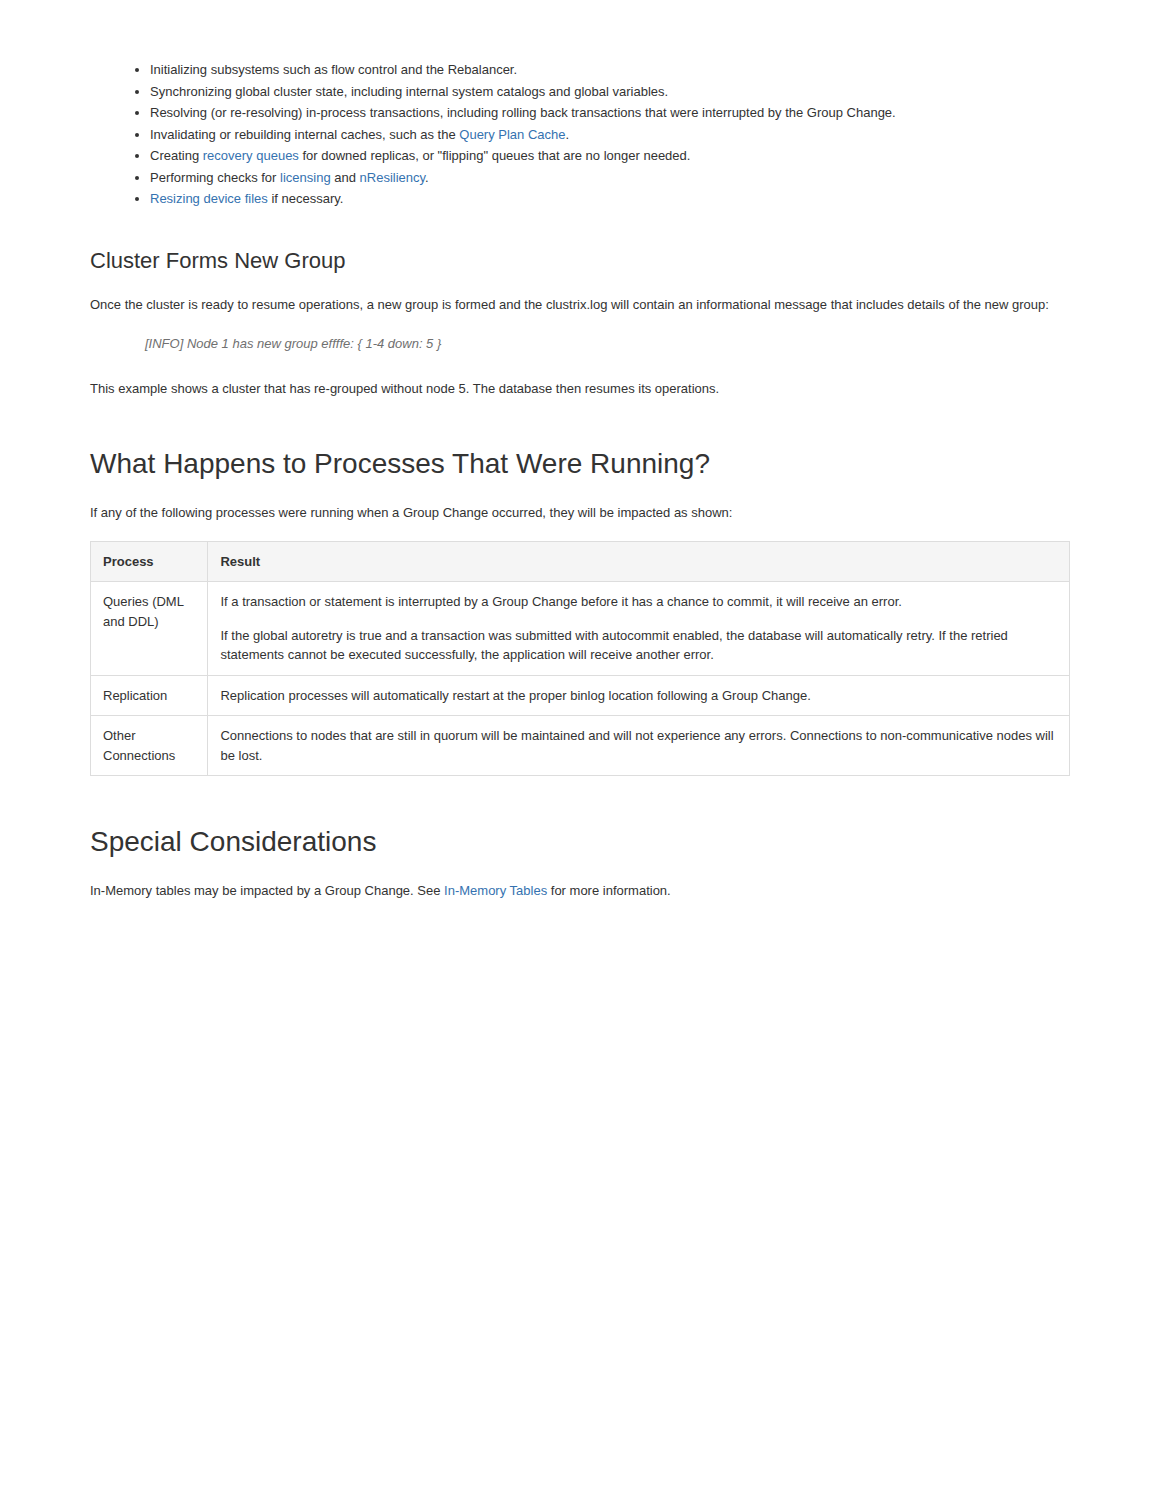Initializing subsystems such as flow control and the Rebalancer.
Synchronizing global cluster state, including internal system catalogs and global variables.
Resolving (or re-resolving) in-process transactions, including rolling back transactions that were interrupted by the Group Change.
Invalidating or rebuilding internal caches, such as the Query Plan Cache.
Creating recovery queues for downed replicas, or "flipping" queues that are no longer needed.
Performing checks for licensing and nResiliency.
Resizing device files if necessary.
Cluster Forms New Group
Once the cluster is ready to resume operations, a new group is formed and the clustrix.log will contain an informational message that includes details of the new group:
[INFO] Node 1 has new group effffe: { 1-4 down: 5 }
This example shows a cluster that has re-grouped without node 5. The database then resumes its operations.
What Happens to Processes That Were Running?
If any of the following processes were running when a Group Change occurred, they will be impacted as shown:
| Process | Result |
| --- | --- |
| Queries (DML and DDL) | If a transaction or statement is interrupted by a Group Change before it has a chance to commit, it will receive an error. If the global autoretry is true and a transaction was submitted with autocommit enabled, the database will automatically retry. If the retried statements cannot be executed successfully, the application will receive another error. |
| Replication | Replication processes will automatically restart at the proper binlog location following a Group Change. |
| Other Connections | Connections to nodes that are still in quorum will be maintained and will not experience any errors. Connections to non-communicative nodes will be lost. |
Special Considerations
In-Memory tables may be impacted by a Group Change. See In-Memory Tables for more information.